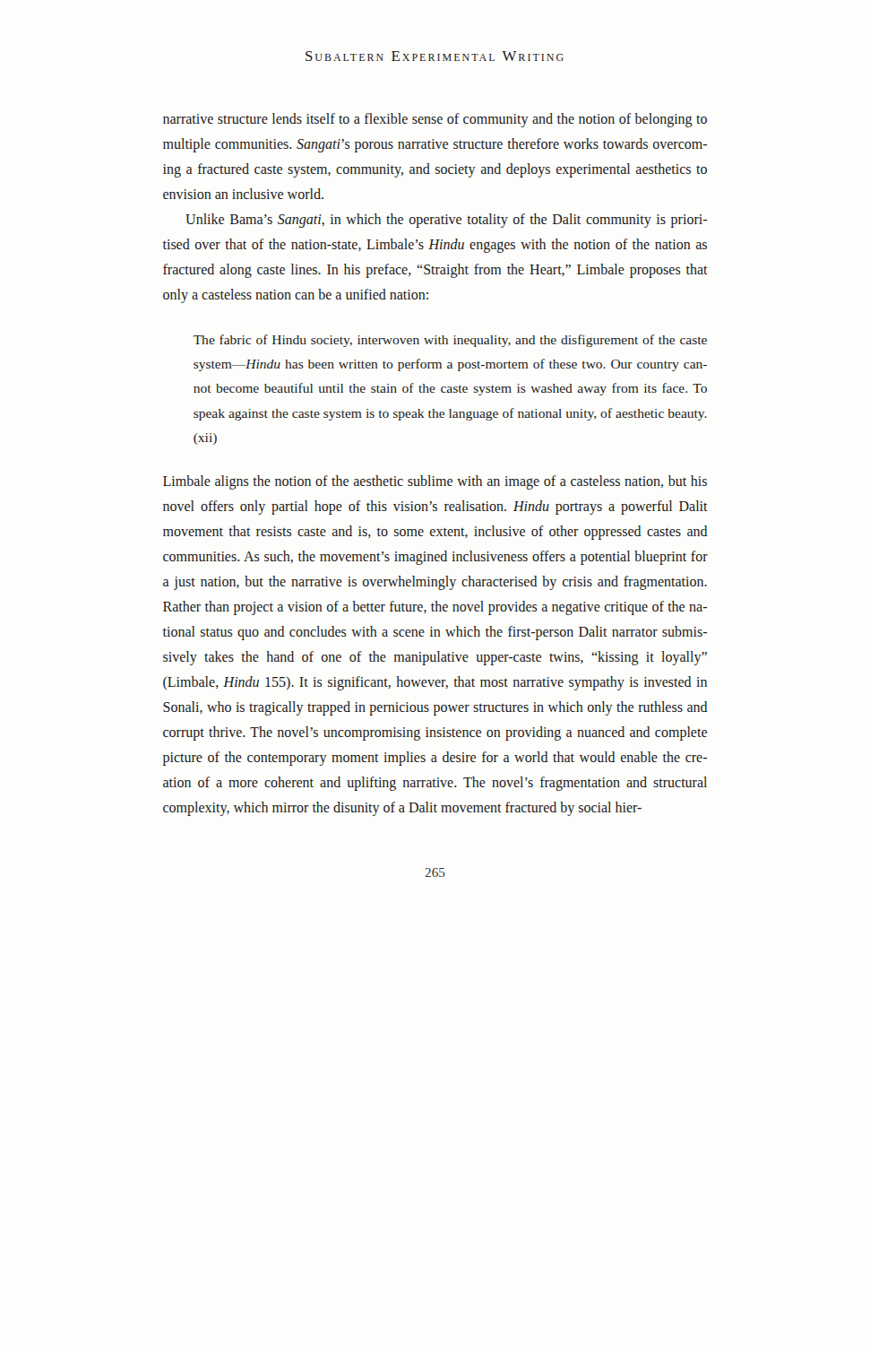Subaltern Experimental Writing
narrative structure lends itself to a flexible sense of community and the notion of belonging to multiple communities. Sangati’s porous narrative structure therefore works towards overcoming a fractured caste system, community, and society and deploys experimental aesthetics to envision an inclusive world.
Unlike Bama’s Sangati, in which the operative totality of the Dalit community is prioritised over that of the nation-state, Limbale’s Hindu engages with the notion of the nation as fractured along caste lines. In his preface, “Straight from the Heart,” Limbale proposes that only a casteless nation can be a unified nation:
The fabric of Hindu society, interwoven with inequality, and the disfigurement of the caste system—Hindu has been written to perform a post-mortem of these two. Our country cannot become beautiful until the stain of the caste system is washed away from its face. To speak against the caste system is to speak the language of national unity, of aesthetic beauty. (xii)
Limbale aligns the notion of the aesthetic sublime with an image of a casteless nation, but his novel offers only partial hope of this vision’s realisation. Hindu portrays a powerful Dalit movement that resists caste and is, to some extent, inclusive of other oppressed castes and communities. As such, the movement’s imagined inclusiveness offers a potential blueprint for a just nation, but the narrative is overwhelmingly characterised by crisis and fragmentation. Rather than project a vision of a better future, the novel provides a negative critique of the national status quo and concludes with a scene in which the first-person Dalit narrator submissively takes the hand of one of the manipulative upper-caste twins, “kissing it loyally” (Limbale, Hindu 155). It is significant, however, that most narrative sympathy is invested in Sonali, who is tragically trapped in pernicious power structures in which only the ruthless and corrupt thrive. The novel’s uncompromising insistence on providing a nuanced and complete picture of the contemporary moment implies a desire for a world that would enable the creation of a more coherent and uplifting narrative. The novel’s fragmentation and structural complexity, which mirror the disunity of a Dalit movement fractured by social hier-
265